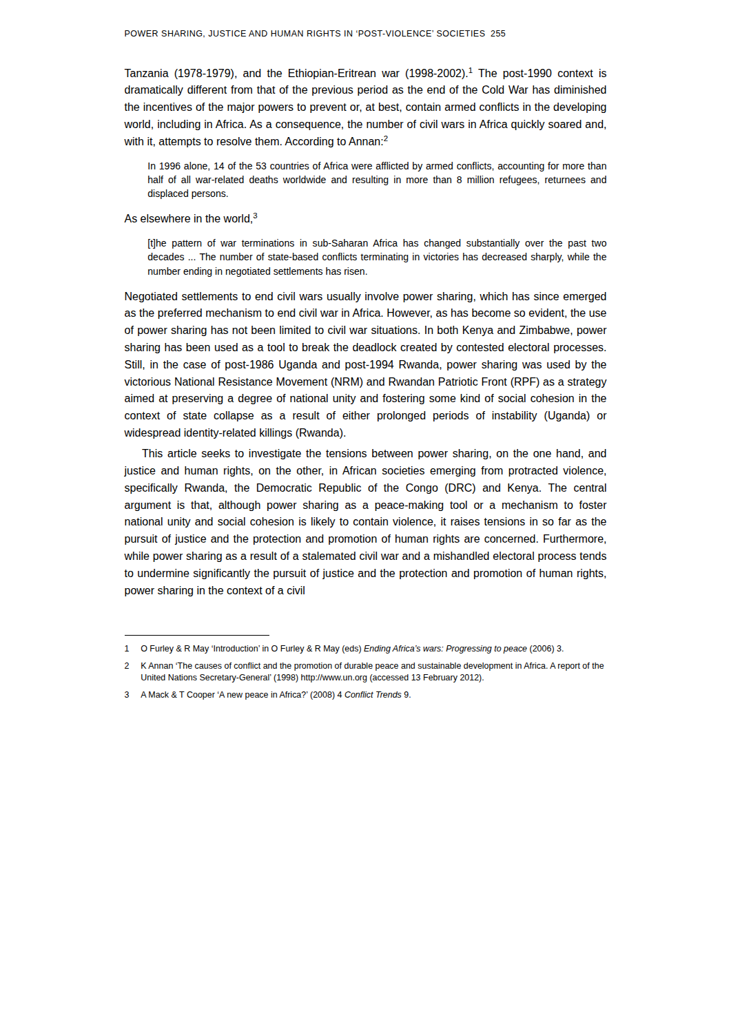Power sharing, justice and human rights in ‘post-violence’ societies255
Tanzania (1978-1979), and the Ethiopian-Eritrean war (1998-2002).1 The post-1990 context is dramatically different from that of the previous period as the end of the Cold War has diminished the incentives of the major powers to prevent or, at best, contain armed conflicts in the developing world, including in Africa. As a consequence, the number of civil wars in Africa quickly soared and, with it, attempts to resolve them. According to Annan:2
In 1996 alone, 14 of the 53 countries of Africa were afflicted by armed conflicts, accounting for more than half of all war-related deaths worldwide and resulting in more than 8 million refugees, returnees and displaced persons.
As elsewhere in the world,3
[t]he pattern of war terminations in sub-Saharan Africa has changed substantially over the past two decades ... The number of state-based conflicts terminating in victories has decreased sharply, while the number ending in negotiated settlements has risen.
Negotiated settlements to end civil wars usually involve power sharing, which has since emerged as the preferred mechanism to end civil war in Africa. However, as has become so evident, the use of power sharing has not been limited to civil war situations. In both Kenya and Zimbabwe, power sharing has been used as a tool to break the deadlock created by contested electoral processes. Still, in the case of post-1986 Uganda and post-1994 Rwanda, power sharing was used by the victorious National Resistance Movement (NRM) and Rwandan Patriotic Front (RPF) as a strategy aimed at preserving a degree of national unity and fostering some kind of social cohesion in the context of state collapse as a result of either prolonged periods of instability (Uganda) or widespread identity-related killings (Rwanda).
This article seeks to investigate the tensions between power sharing, on the one hand, and justice and human rights, on the other, in African societies emerging from protracted violence, specifically Rwanda, the Democratic Republic of the Congo (DRC) and Kenya. The central argument is that, although power sharing as a peace-making tool or a mechanism to foster national unity and social cohesion is likely to contain violence, it raises tensions in so far as the pursuit of justice and the protection and promotion of human rights are concerned. Furthermore, while power sharing as a result of a stalemated civil war and a mishandled electoral process tends to undermine significantly the pursuit of justice and the protection and promotion of human rights, power sharing in the context of a civil
O Furley & R May ‘Introduction’ in O Furley & R May (eds) Ending Africa’s wars: Progressing to peace (2006) 3.
K Annan ‘The causes of conflict and the promotion of durable peace and sustainable development in Africa. A report of the United Nations Secretary-General’ (1998) http://www.un.org (accessed 13 February 2012).
A Mack & T Cooper ‘A new peace in Africa?’ (2008) 4 Conflict Trends 9.